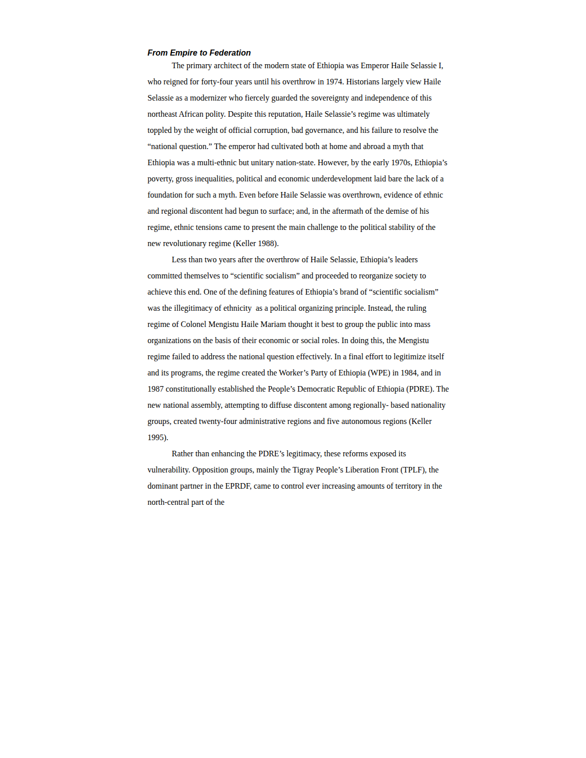From Empire to Federation
The primary architect of the modern state of Ethiopia was Emperor Haile Selassie I, who reigned for forty-four years until his overthrow in 1974. Historians largely view Haile Selassie as a modernizer who fiercely guarded the sovereignty and independence of this northeast African polity. Despite this reputation, Haile Selassie’s regime was ultimately toppled by the weight of official corruption, bad governance, and his failure to resolve the “national question.” The emperor had cultivated both at home and abroad a myth that Ethiopia was a multi-ethnic but unitary nation-state. However, by the early 1970s, Ethiopia’s poverty, gross inequalities, political and economic underdevelopment laid bare the lack of a foundation for such a myth. Even before Haile Selassie was overthrown, evidence of ethnic and regional discontent had begun to surface; and, in the aftermath of the demise of his regime, ethnic tensions came to present the main challenge to the political stability of the new revolutionary regime (Keller 1988).
Less than two years after the overthrow of Haile Selassie, Ethiopia’s leaders committed themselves to “scientific socialism” and proceeded to reorganize society to achieve this end. One of the defining features of Ethiopia’s brand of “scientific socialism” was the illegitimacy of ethnicity as a political organizing principle. Instead, the ruling regime of Colonel Mengistu Haile Mariam thought it best to group the public into mass organizations on the basis of their economic or social roles. In doing this, the Mengistu regime failed to address the national question effectively. In a final effort to legitimize itself and its programs, the regime created the Worker’s Party of Ethiopia (WPE) in 1984, and in 1987 constitutionally established the People’s Democratic Republic of Ethiopia (PDRE). The new national assembly, attempting to diffuse discontent among regionally- based nationality groups, created twenty-four administrative regions and five autonomous regions (Keller 1995).
Rather than enhancing the PDRE’s legitimacy, these reforms exposed its vulnerability. Opposition groups, mainly the Tigray People’s Liberation Front (TPLF), the dominant partner in the EPRDF, came to control ever increasing amounts of territory in the north-central part of the